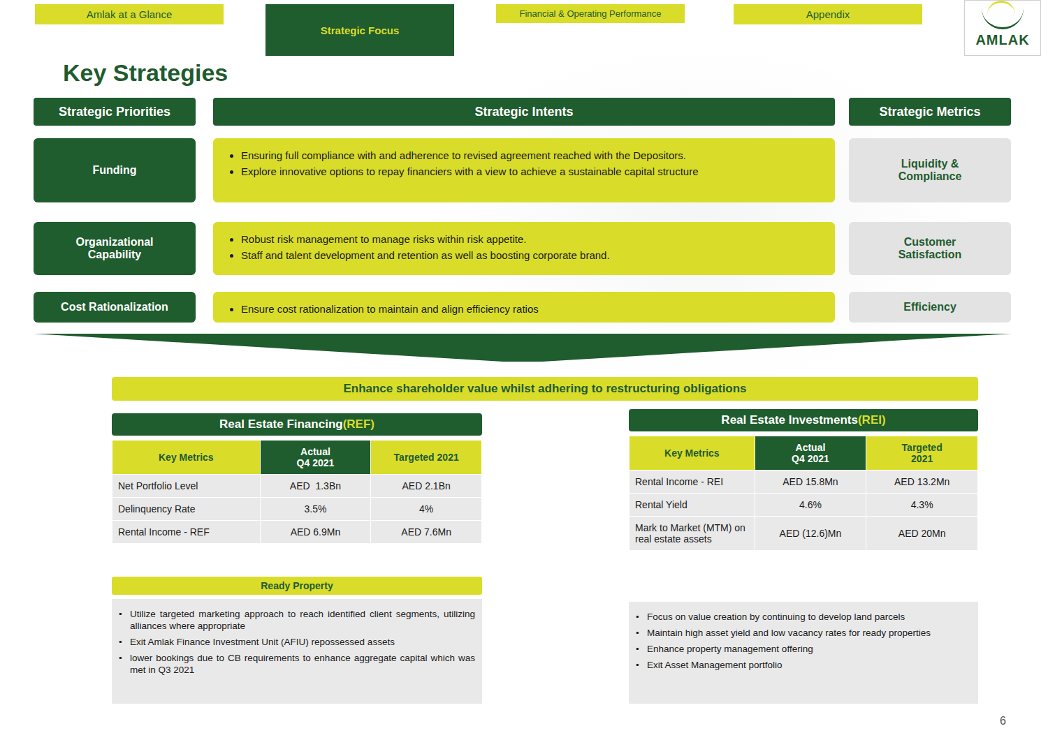Amlak at a Glance
Strategic Focus
Financial & Operating Performance
Appendix
AMLAK
Key Strategies
Strategic Priorities
Strategic Intents
Strategic Metrics
Funding
Ensuring full compliance with and adherence to revised agreement reached with the Depositors.
Explore innovative options to repay financiers with a view to achieve a sustainable capital structure
Liquidity &
Compliance
Organizational
Capability
Robust risk management to manage risks within risk appetite.
Staff and talent development and retention as well as boosting corporate brand.
Customer
Satisfaction
Cost Rationalization
Ensure cost rationalization to maintain and align efficiency ratios
Efficiency
Enhance shareholder value whilst adhering to restructuring obligations
Real Estate Financing (REF)
| Key Metrics | Actual Q4 2021 | Targeted 2021 |
| --- | --- | --- |
| Net Portfolio Level | AED 1.3Bn | AED 2.1Bn |
| Delinquency Rate | 3.5% | 4% |
| Rental Income - REF | AED 6.9Mn | AED 7.6Mn |
Ready Property
Utilize targeted marketing approach to reach identified client segments, utilizing alliances where appropriate
Exit Amlak Finance Investment Unit (AFIU) repossessed assets
lower bookings due to CB requirements to enhance aggregate capital which was met in Q3 2021
Real Estate Investments (REI)
| Key Metrics | Actual Q4 2021 | Targeted 2021 |
| --- | --- | --- |
| Rental Income - REI | AED 15.8Mn | AED 13.2Mn |
| Rental Yield | 4.6% | 4.3% |
| Mark to Market (MTM) on real estate assets | AED (12.6)Mn | AED 20Mn |
Focus on value creation by continuing to develop land parcels
Maintain high asset yield and low vacancy rates for ready properties
Enhance property management offering
Exit Asset Management portfolio
6